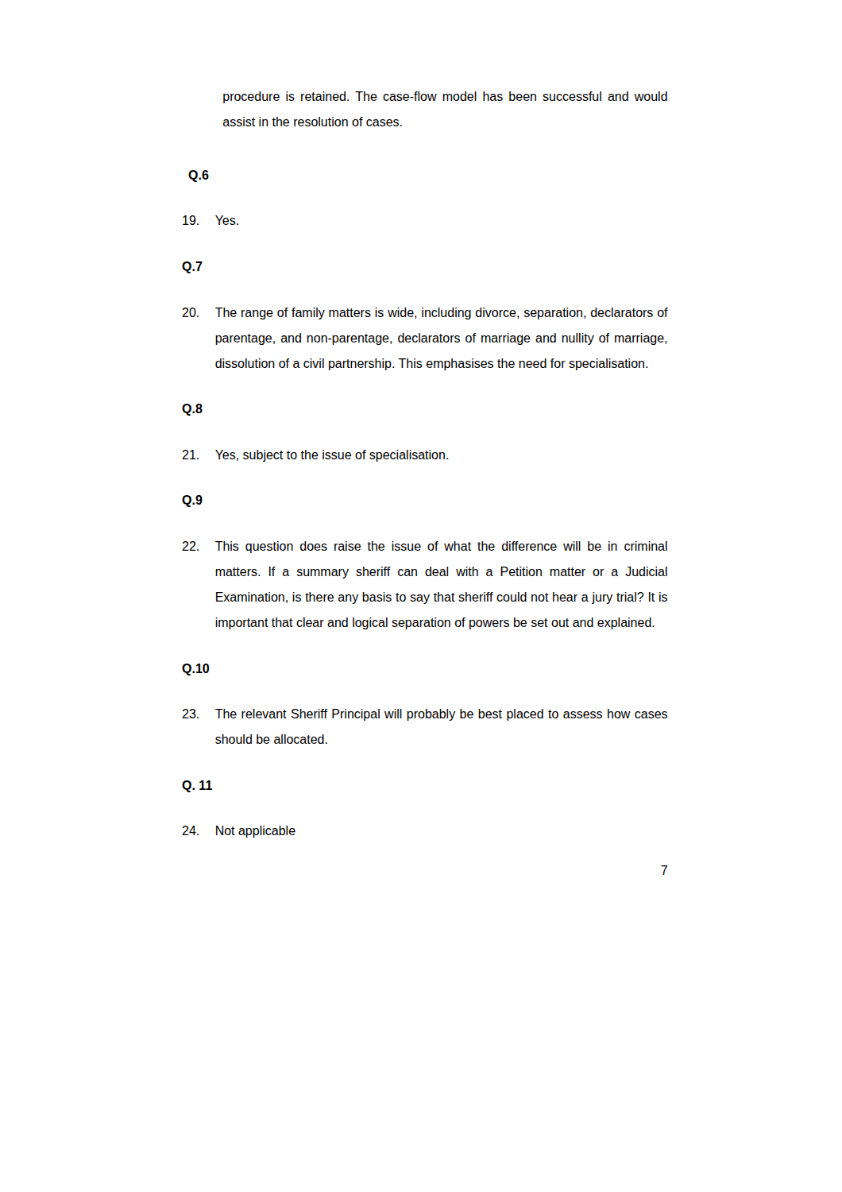procedure is retained. The case-flow model has been successful and would assist in the resolution of cases.
Q.6
19.
Yes.
Q.7
20.
The range of family matters is wide, including divorce, separation, declarators of parentage, and non-parentage, declarators of marriage and nullity of marriage, dissolution of a civil partnership. This emphasises the need for specialisation.
Q.8
21.
Yes, subject to the issue of specialisation.
Q.9
22.
This question does raise the issue of what the difference will be in criminal matters. If a summary sheriff can deal with a Petition matter or a Judicial Examination, is there any basis to say that sheriff could not hear a jury trial? It is important that clear and logical separation of powers be set out and explained.
Q.10
23.
The relevant Sheriff Principal will probably be best placed to assess how cases should be allocated.
Q. 11
24.
Not applicable
7